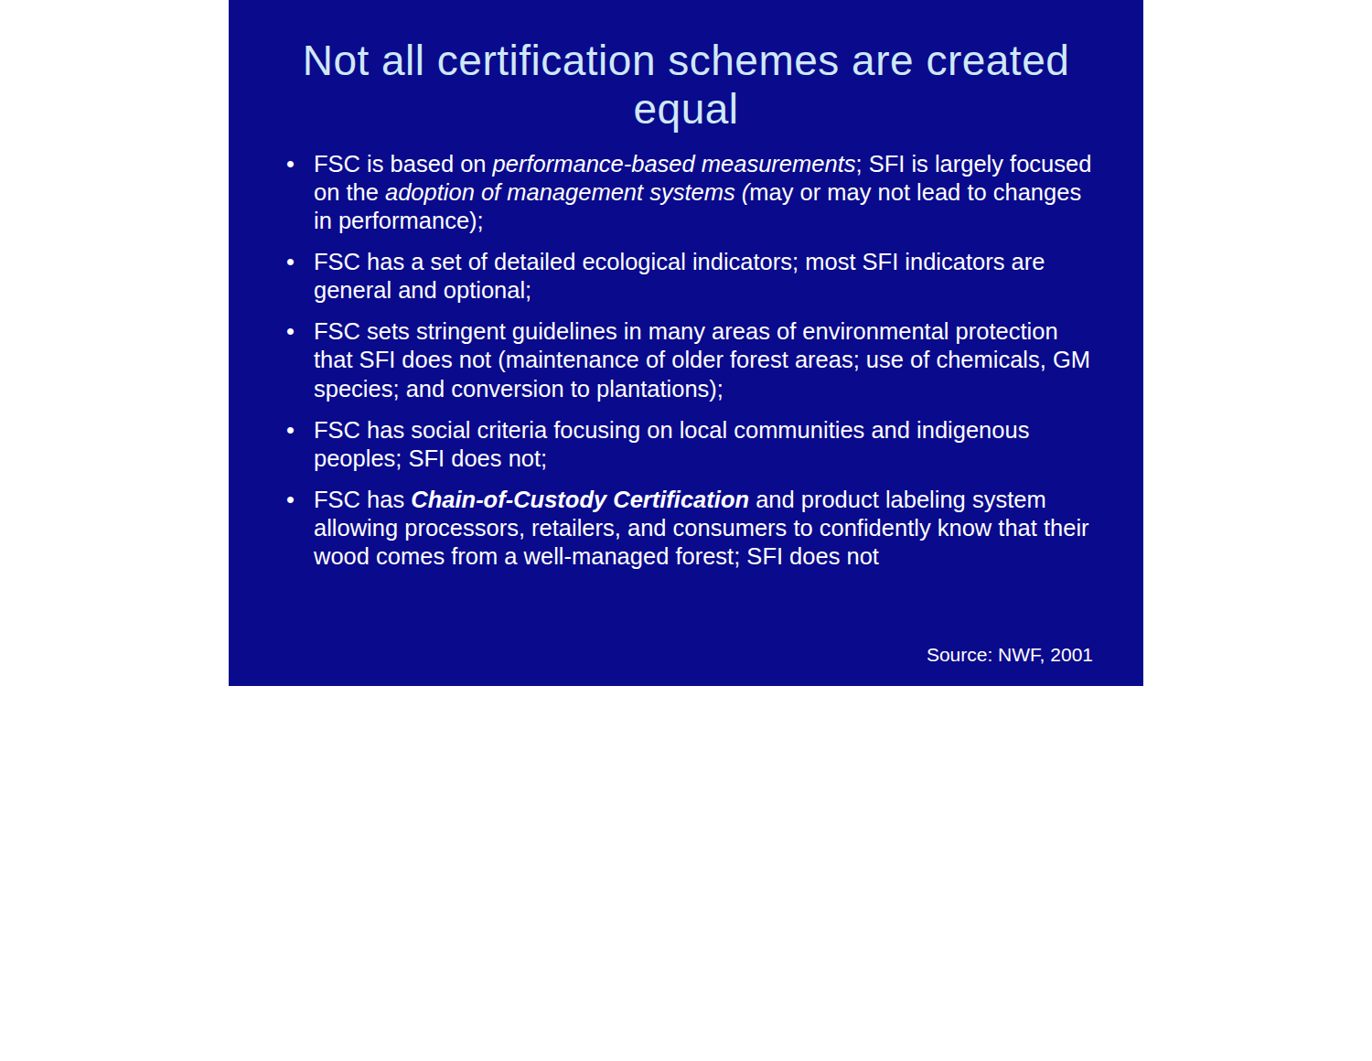Not all certification schemes are created equal
FSC is based on performance-based measurements; SFI is largely focused on the adoption of management systems (may or may not lead to changes in performance);
FSC has a set of detailed ecological indicators; most SFI indicators are general and optional;
FSC sets stringent guidelines in many areas of environmental protection that SFI does not (maintenance of older forest areas; use of chemicals, GM species; and conversion to plantations);
FSC has social criteria focusing on local communities and indigenous peoples; SFI does not;
FSC has Chain-of-Custody Certification and product labeling system allowing processors, retailers, and consumers to confidently know that their wood comes from a well-managed forest; SFI does not
Source: NWF, 2001